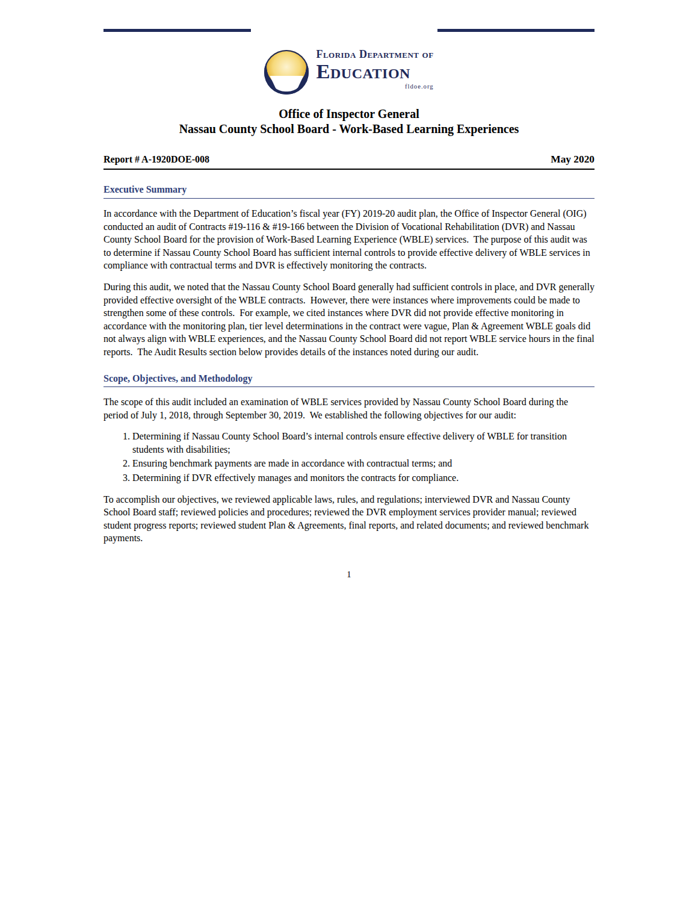Florida Department of
Education
fldoe.org
Office of Inspector General Nassau County School Board - Work-Based Learning Experiences
Report # A-1920DOE-008
May 2020
Executive Summary
In accordance with the Department of Education’s fiscal year (FY) 2019-20 audit plan, the Office of Inspector General (OIG) conducted an audit of Contracts #19-116 & #19-166 between the Division of Vocational Rehabilitation (DVR) and Nassau County School Board for the provision of Work-Based Learning Experience (WBLE) services. The purpose of this audit was to determine if Nassau County School Board has sufficient internal controls to provide effective delivery of WBLE services in compliance with contractual terms and DVR is effectively monitoring the contracts.
During this audit, we noted that the Nassau County School Board generally had sufficient controls in place, and DVR generally provided effective oversight of the WBLE contracts. However, there were instances where improvements could be made to strengthen some of these controls. For example, we cited instances where DVR did not provide effective monitoring in accordance with the monitoring plan, tier level determinations in the contract were vague, Plan & Agreement WBLE goals did not always align with WBLE experiences, and the Nassau County School Board did not report WBLE service hours in the final reports. The Audit Results section below provides details of the instances noted during our audit.
Scope, Objectives, and Methodology
The scope of this audit included an examination of WBLE services provided by Nassau County School Board during the period of July 1, 2018, through September 30, 2019. We established the following objectives for our audit:
Determining if Nassau County School Board’s internal controls ensure effective delivery of WBLE for transition students with disabilities;
Ensuring benchmark payments are made in accordance with contractual terms; and
Determining if DVR effectively manages and monitors the contracts for compliance.
To accomplish our objectives, we reviewed applicable laws, rules, and regulations; interviewed DVR and Nassau County School Board staff; reviewed policies and procedures; reviewed the DVR employment services provider manual; reviewed student progress reports; reviewed student Plan & Agreements, final reports, and related documents; and reviewed benchmark payments.
1